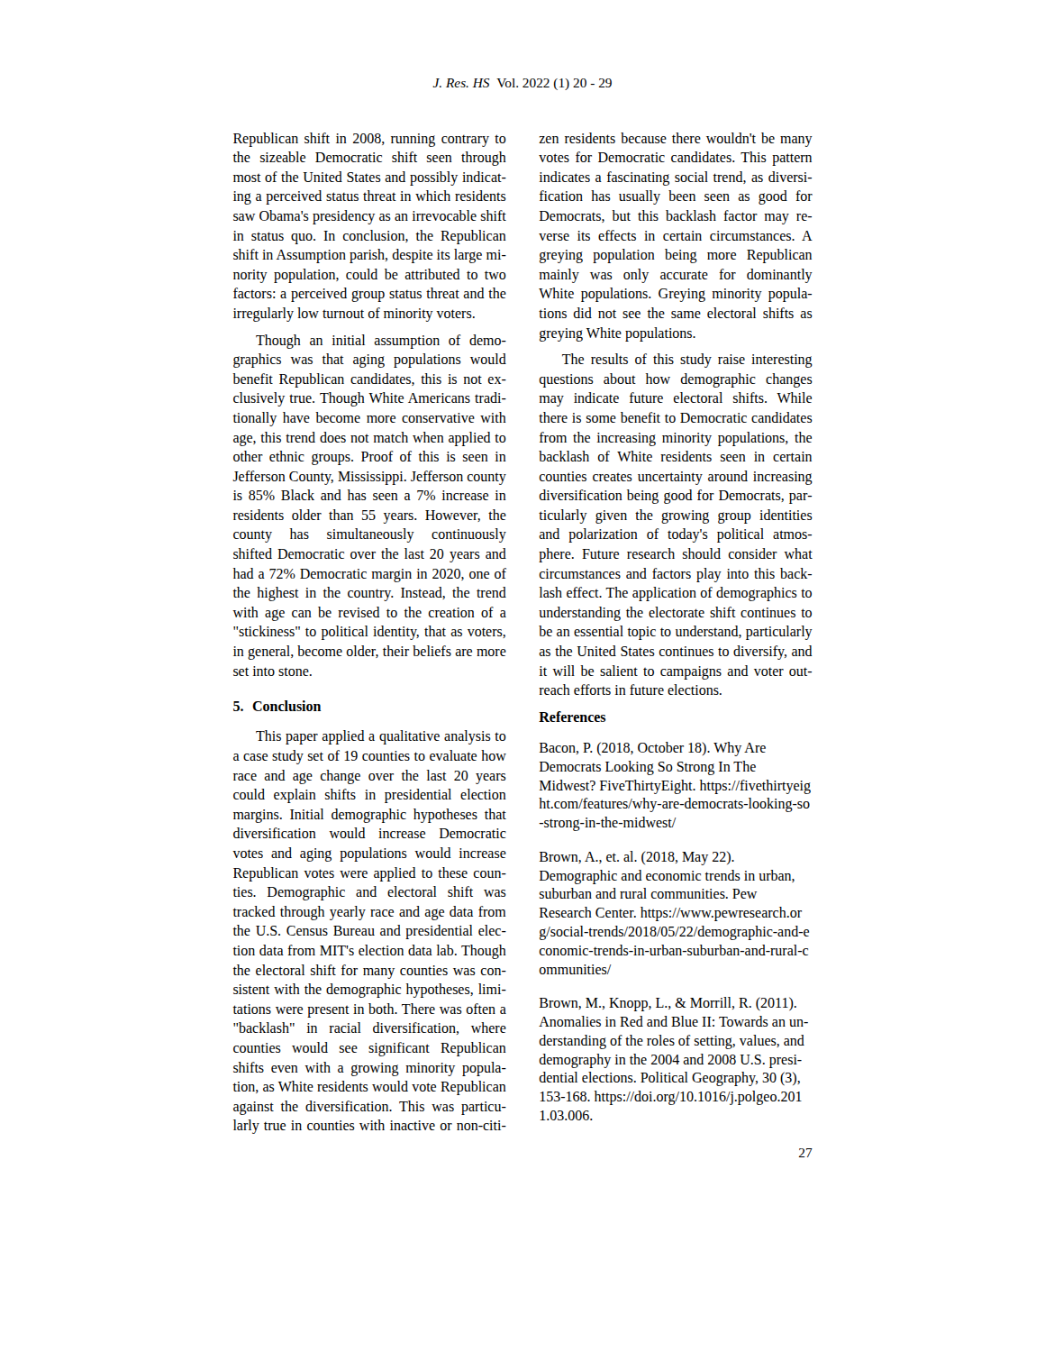J. Res. HS Vol. 2022 (1) 20 - 29
Republican shift in 2008, running contrary to the sizeable Democratic shift seen through most of the United States and possibly indicating a perceived status threat in which residents saw Obama's presidency as an irrevocable shift in status quo. In conclusion, the Republican shift in Assumption parish, despite its large minority population, could be attributed to two factors: a perceived group status threat and the irregularly low turnout of minority voters.
Though an initial assumption of demographics was that aging populations would benefit Republican candidates, this is not exclusively true. Though White Americans traditionally have become more conservative with age, this trend does not match when applied to other ethnic groups. Proof of this is seen in Jefferson County, Mississippi. Jefferson county is 85% Black and has seen a 7% increase in residents older than 55 years. However, the county has simultaneously continuously shifted Democratic over the last 20 years and had a 72% Democratic margin in 2020, one of the highest in the country. Instead, the trend with age can be revised to the creation of a "stickiness" to political identity, that as voters, in general, become older, their beliefs are more set into stone.
5. Conclusion
This paper applied a qualitative analysis to a case study set of 19 counties to evaluate how race and age change over the last 20 years could explain shifts in presidential election margins. Initial demographic hypotheses that diversification would increase Democratic votes and aging populations would increase Republican votes were applied to these counties. Demographic and electoral shift was tracked through yearly race and age data from the U.S. Census Bureau and presidential election data from MIT's election data lab. Though the electoral shift for many counties was consistent with the demographic hypotheses, limitations were present in both. There was often a "backlash" in racial diversification, where counties would see significant Republican shifts even with a growing minority population, as White residents would vote Republican against the diversification. This was particularly true in counties with inactive or non-citizen residents because there wouldn't be many votes for Democratic candidates. This pattern indicates a fascinating social trend, as diversification has usually been seen as good for Democrats, but this backlash factor may reverse its effects in certain circumstances. A greying population being more Republican mainly was only accurate for dominantly White populations. Greying minority populations did not see the same electoral shifts as greying White populations.
The results of this study raise interesting questions about how demographic changes may indicate future electoral shifts. While there is some benefit to Democratic candidates from the increasing minority populations, the backlash of White residents seen in certain counties creates uncertainty around increasing diversification being good for Democrats, particularly given the growing group identities and polarization of today's political atmosphere. Future research should consider what circumstances and factors play into this backlash effect. The application of demographics to understanding the electorate shift continues to be an essential topic to understand, particularly as the United States continues to diversify, and it will be salient to campaigns and voter outreach efforts in future elections.
References
Bacon, P. (2018, October 18). Why Are Democrats Looking So Strong In The Midwest? FiveThirtyEight. https://fivethirtyeight.com/features/why-are-democrats-looking-so-strong-in-the-midwest/
Brown, A., et. al. (2018, May 22). Demographic and economic trends in urban, suburban and rural communities. Pew Research Center. https://www.pewresearch.org/social-trends/2018/05/22/demographic-and-economic-trends-in-urban-suburban-and-rural-communities/
Brown, M., Knopp, L., & Morrill, R. (2011). Anomalies in Red and Blue II: Towards an understanding of the roles of setting, values, and demography in the 2004 and 2008 U.S. presidential elections. Political Geography, 30 (3), 153-168. https://doi.org/10.1016/j.polgeo.2011.03.006.
27